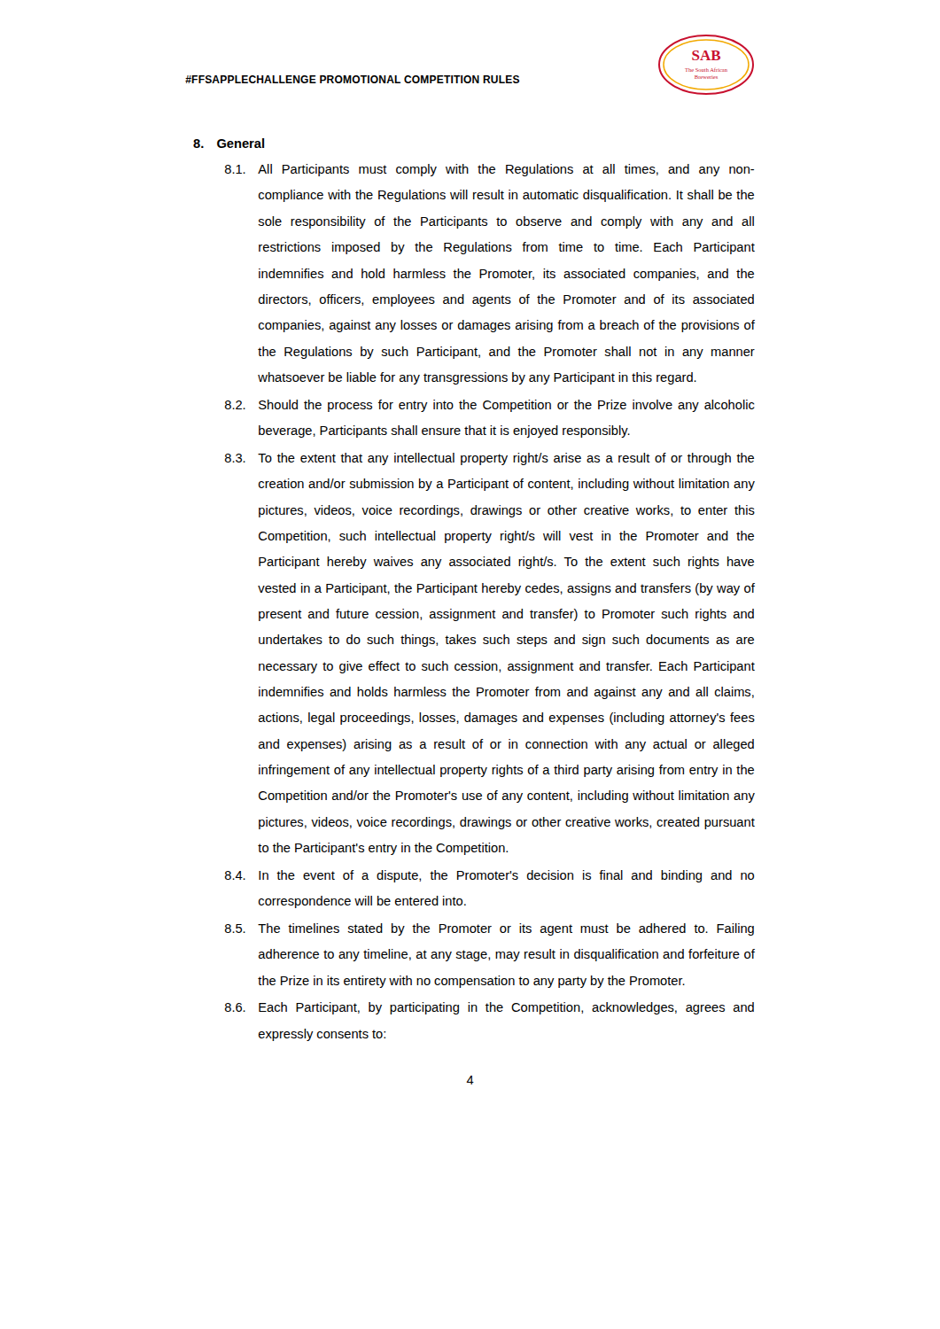#FFSAPPLECHALLENGE PROMOTIONAL COMPETITION RULES
SAB The South African Breweries SAB The South African Breweries
General
All Participants must comply with the Regulations at all times, and any non-compliance with the Regulations will result in automatic disqualification. It shall be the sole responsibility of the Participants to observe and comply with any and all restrictions imposed by the Regulations from time to time. Each Participant indemnifies and hold harmless the Promoter, its associated companies, and the directors, officers, employees and agents of the Promoter and of its associated companies, against any losses or damages arising from a breach of the provisions of the Regulations by such Participant, and the Promoter shall not in any manner whatsoever be liable for any transgressions by any Participant in this regard.
Should the process for entry into the Competition or the Prize involve any alcoholic beverage, Participants shall ensure that it is enjoyed responsibly.
To the extent that any intellectual property right/s arise as a result of or through the creation and/or submission by a Participant of content, including without limitation any pictures, videos, voice recordings, drawings or other creative works, to enter this Competition, such intellectual property right/s will vest in the Promoter and the Participant hereby waives any associated right/s. To the extent such rights have vested in a Participant, the Participant hereby cedes, assigns and transfers (by way of present and future cession, assignment and transfer) to Promoter such rights and undertakes to do such things, takes such steps and sign such documents as are necessary to give effect to such cession, assignment and transfer. Each Participant indemnifies and holds harmless the Promoter from and against any and all claims, actions, legal proceedings, losses, damages and expenses (including attorney's fees and expenses) arising as a result of or in connection with any actual or alleged infringement of any intellectual property rights of a third party arising from entry in the Competition and/or the Promoter's use of any content, including without limitation any pictures, videos, voice recordings, drawings or other creative works, created pursuant to the Participant's entry in the Competition.
In the event of a dispute, the Promoter's decision is final and binding and no correspondence will be entered into.
The timelines stated by the Promoter or its agent must be adhered to. Failing adherence to any timeline, at any stage, may result in disqualification and forfeiture of the Prize in its entirety with no compensation to any party by the Promoter.
Each Participant, by participating in the Competition, acknowledges, agrees and expressly consents to:
4